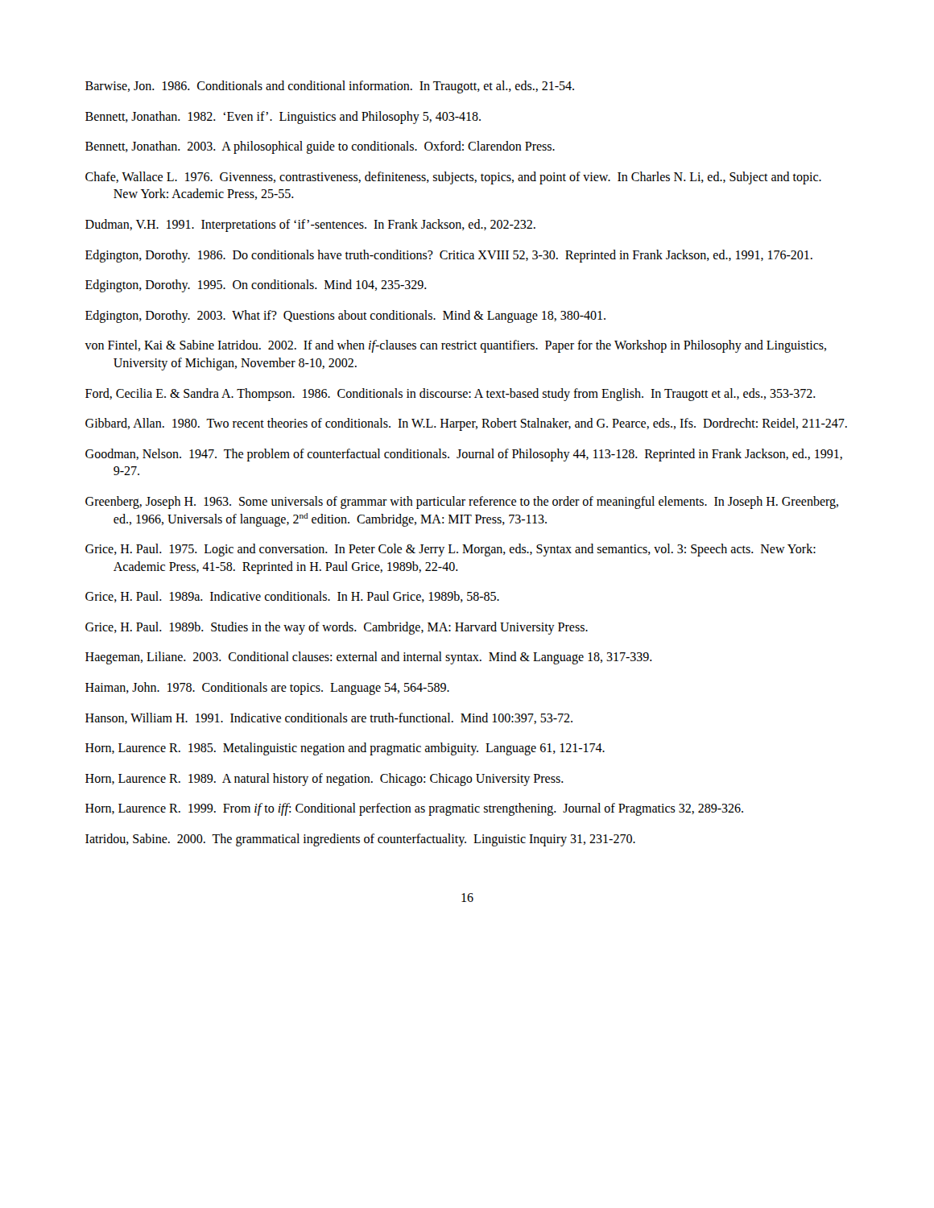Barwise, Jon. 1986. Conditionals and conditional information. In Traugott, et al., eds., 21-54.
Bennett, Jonathan. 1982. ‘Even if’. Linguistics and Philosophy 5, 403-418.
Bennett, Jonathan. 2003. A philosophical guide to conditionals. Oxford: Clarendon Press.
Chafe, Wallace L. 1976. Givenness, contrastiveness, definiteness, subjects, topics, and point of view. In Charles N. Li, ed., Subject and topic. New York: Academic Press, 25-55.
Dudman, V.H. 1991. Interpretations of ‘if’-sentences. In Frank Jackson, ed., 202-232.
Edgington, Dorothy. 1986. Do conditionals have truth-conditions? Critica XVIII 52, 3-30. Reprinted in Frank Jackson, ed., 1991, 176-201.
Edgington, Dorothy. 1995. On conditionals. Mind 104, 235-329.
Edgington, Dorothy. 2003. What if? Questions about conditionals. Mind & Language 18, 380-401.
von Fintel, Kai & Sabine Iatridou. 2002. If and when if-clauses can restrict quantifiers. Paper for the Workshop in Philosophy and Linguistics, University of Michigan, November 8-10, 2002.
Ford, Cecilia E. & Sandra A. Thompson. 1986. Conditionals in discourse: A text-based study from English. In Traugott et al., eds., 353-372.
Gibbard, Allan. 1980. Two recent theories of conditionals. In W.L. Harper, Robert Stalnaker, and G. Pearce, eds., Ifs. Dordrecht: Reidel, 211-247.
Goodman, Nelson. 1947. The problem of counterfactual conditionals. Journal of Philosophy 44, 113-128. Reprinted in Frank Jackson, ed., 1991, 9-27.
Greenberg, Joseph H. 1963. Some universals of grammar with particular reference to the order of meaningful elements. In Joseph H. Greenberg, ed., 1966, Universals of language, 2nd edition. Cambridge, MA: MIT Press, 73-113.
Grice, H. Paul. 1975. Logic and conversation. In Peter Cole & Jerry L. Morgan, eds., Syntax and semantics, vol. 3: Speech acts. New York: Academic Press, 41-58. Reprinted in H. Paul Grice, 1989b, 22-40.
Grice, H. Paul. 1989a. Indicative conditionals. In H. Paul Grice, 1989b, 58-85.
Grice, H. Paul. 1989b. Studies in the way of words. Cambridge, MA: Harvard University Press.
Haegeman, Liliane. 2003. Conditional clauses: external and internal syntax. Mind & Language 18, 317-339.
Haiman, John. 1978. Conditionals are topics. Language 54, 564-589.
Hanson, William H. 1991. Indicative conditionals are truth-functional. Mind 100:397, 53-72.
Horn, Laurence R. 1985. Metalinguistic negation and pragmatic ambiguity. Language 61, 121-174.
Horn, Laurence R. 1989. A natural history of negation. Chicago: Chicago University Press.
Horn, Laurence R. 1999. From if to iff: Conditional perfection as pragmatic strengthening. Journal of Pragmatics 32, 289-326.
Iatridou, Sabine. 2000. The grammatical ingredients of counterfactuality. Linguistic Inquiry 31, 231-270.
16